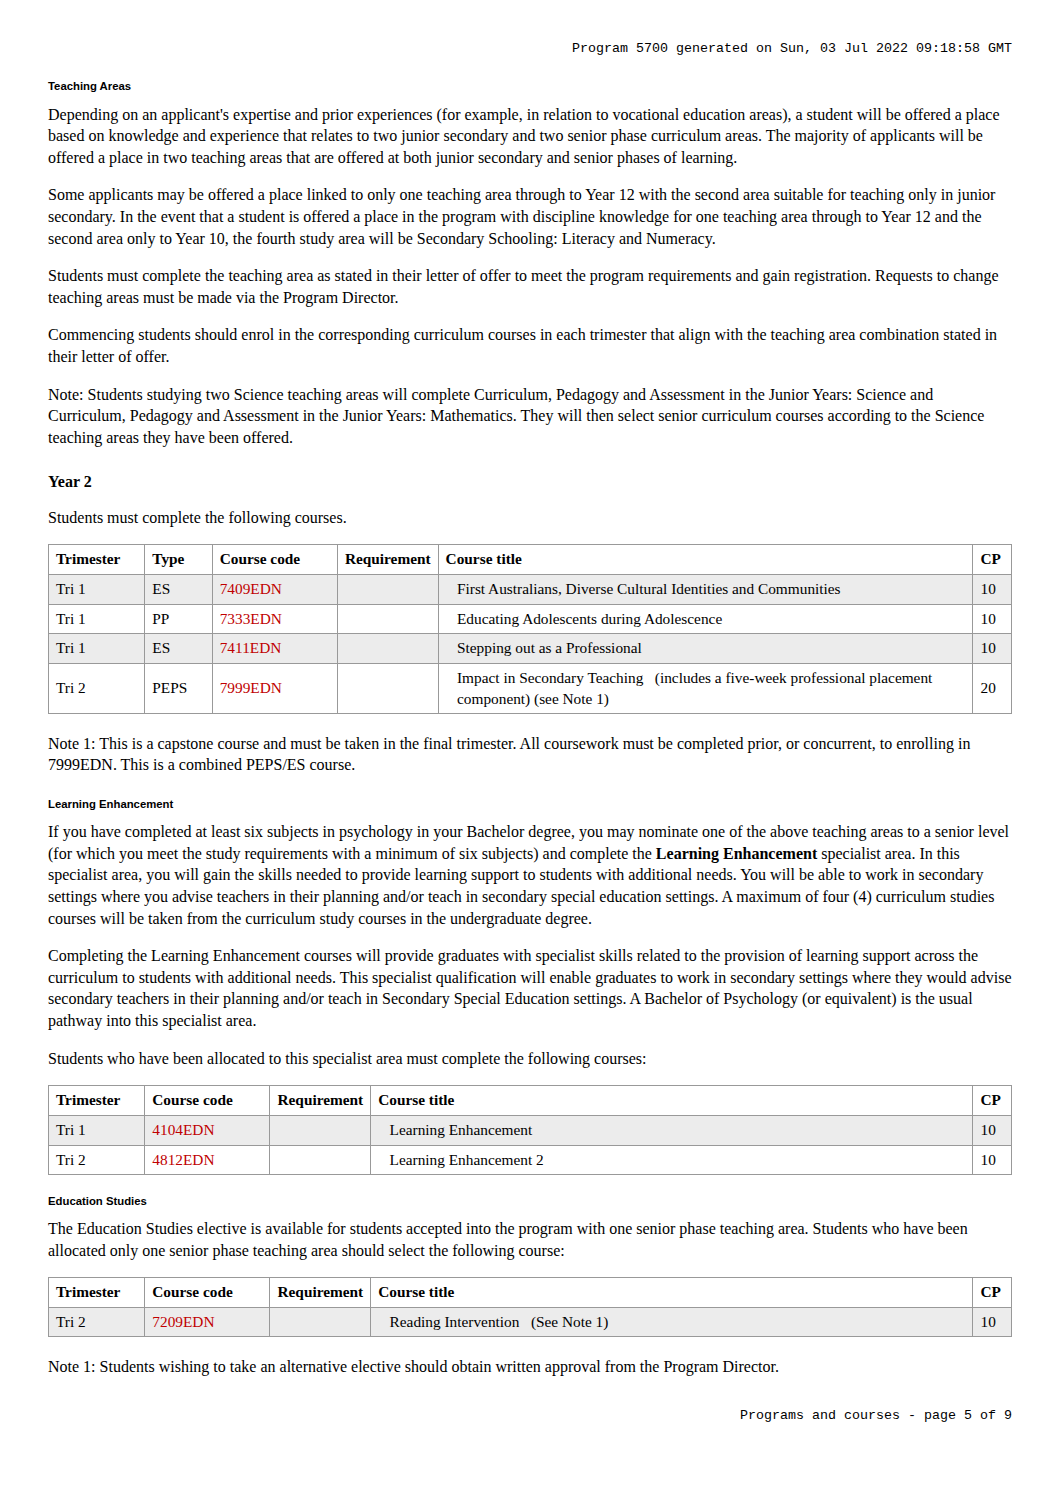Program 5700 generated on Sun, 03 Jul 2022 09:18:58 GMT
Teaching Areas
Depending on an applicant's expertise and prior experiences (for example, in relation to vocational education areas), a student will be offered a place based on knowledge and experience that relates to two junior secondary and two senior phase curriculum areas. The majority of applicants will be offered a place in two teaching areas that are offered at both junior secondary and senior phases of learning.
Some applicants may be offered a place linked to only one teaching area through to Year 12 with the second area suitable for teaching only in junior secondary. In the event that a student is offered a place in the program with discipline knowledge for one teaching area through to Year 12 and the second area only to Year 10, the fourth study area will be Secondary Schooling: Literacy and Numeracy.
Students must complete the teaching area as stated in their letter of offer to meet the program requirements and gain registration. Requests to change teaching areas must be made via the Program Director.
Commencing students should enrol in the corresponding curriculum courses in each trimester that align with the teaching area combination stated in their letter of offer.
Note: Students studying two Science teaching areas will complete Curriculum, Pedagogy and Assessment in the Junior Years: Science and Curriculum, Pedagogy and Assessment in the Junior Years: Mathematics. They will then select senior curriculum courses according to the Science teaching areas they have been offered.
Year 2
Students must complete the following courses.
| Trimester | Type | Course code | Requirement | Course title | CP |
| --- | --- | --- | --- | --- | --- |
| Tri 1 | ES | 7409EDN | | First Australians, Diverse Cultural Identities and Communities | 10 |
| Tri 1 | PP | 7333EDN | | Educating Adolescents during Adolescence | 10 |
| Tri 1 | ES | 7411EDN | | Stepping out as a Professional | 10 |
| Tri 2 | PEPS | 7999EDN | | Impact in Secondary Teaching (includes a five-week professional placement component) (see Note 1) | 20 |
Note 1: This is a capstone course and must be taken in the final trimester. All coursework must be completed prior, or concurrent, to enrolling in 7999EDN. This is a combined PEPS/ES course.
Learning Enhancement
If you have completed at least six subjects in psychology in your Bachelor degree, you may nominate one of the above teaching areas to a senior level (for which you meet the study requirements with a minimum of six subjects) and complete the Learning Enhancement specialist area. In this specialist area, you will gain the skills needed to provide learning support to students with additional needs. You will be able to work in secondary settings where you advise teachers in their planning and/or teach in secondary special education settings. A maximum of four (4) curriculum studies courses will be taken from the curriculum study courses in the undergraduate degree.
Completing the Learning Enhancement courses will provide graduates with specialist skills related to the provision of learning support across the curriculum to students with additional needs. This specialist qualification will enable graduates to work in secondary settings where they would advise secondary teachers in their planning and/or teach in Secondary Special Education settings. A Bachelor of Psychology (or equivalent) is the usual pathway into this specialist area.
Students who have been allocated to this specialist area must complete the following courses:
| Trimester | Course code | Requirement | Course title | CP |
| --- | --- | --- | --- | --- |
| Tri 1 | 4104EDN | | Learning Enhancement | 10 |
| Tri 2 | 4812EDN | | Learning Enhancement 2 | 10 |
Education Studies
The Education Studies elective is available for students accepted into the program with one senior phase teaching area. Students who have been allocated only one senior phase teaching area should select the following course:
| Trimester | Course code | Requirement | Course title | CP |
| --- | --- | --- | --- | --- |
| Tri 2 | 7209EDN | | Reading Intervention (See Note 1) | 10 |
Note 1: Students wishing to take an alternative elective should obtain written approval from the Program Director.
Programs and courses - page 5 of 9